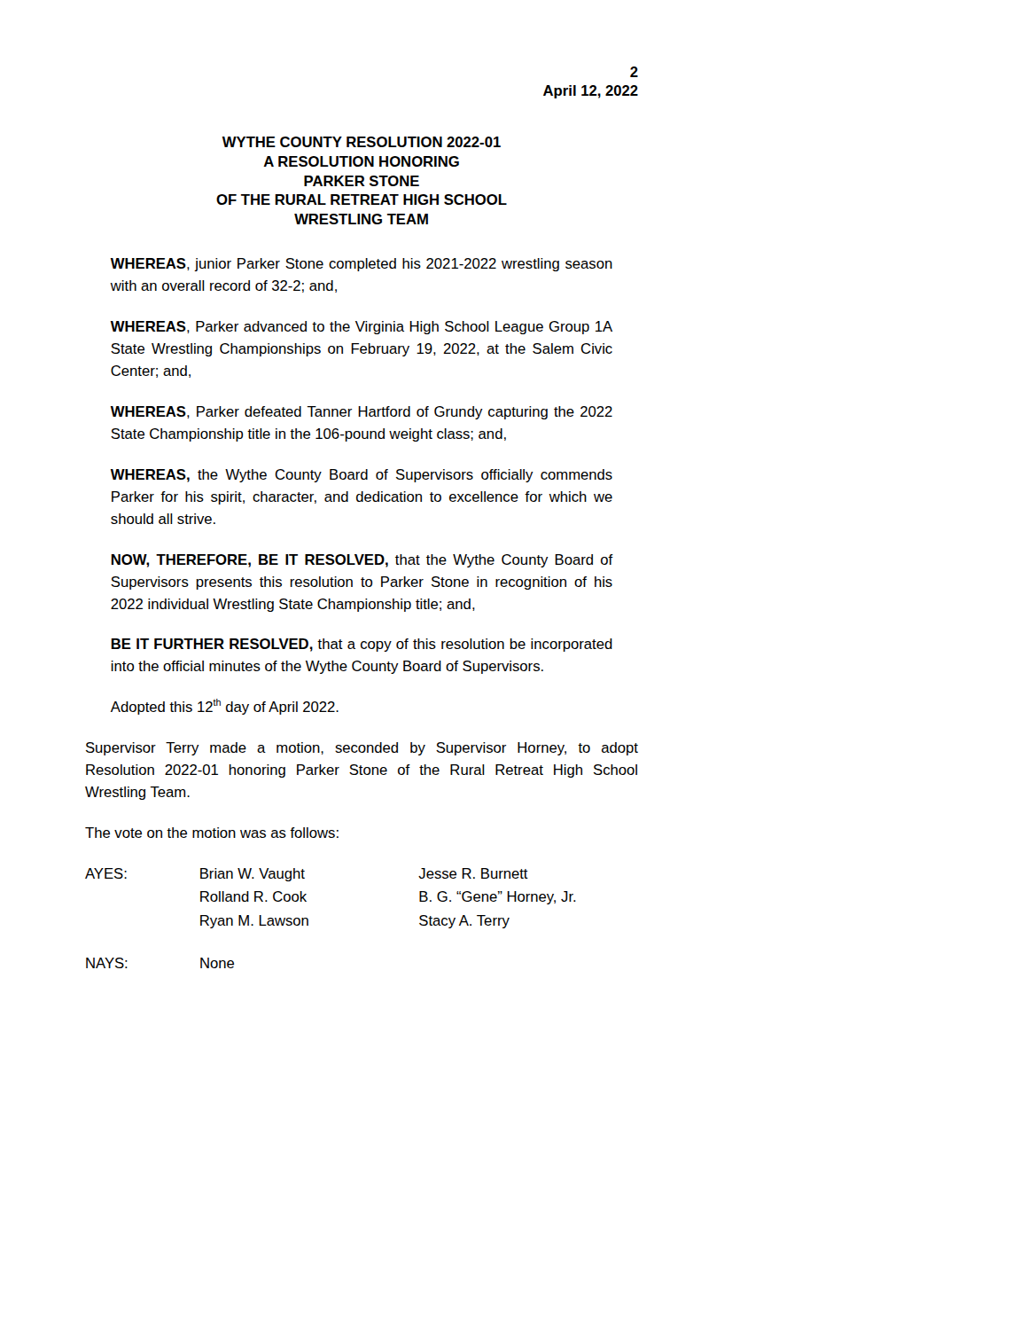2 April 12, 2022
WYTHE COUNTY RESOLUTION 2022-01 A RESOLUTION HONORING PARKER STONE OF THE RURAL RETREAT HIGH SCHOOL WRESTLING TEAM
WHEREAS, junior Parker Stone completed his 2021-2022 wrestling season with an overall record of 32-2; and,
WHEREAS, Parker advanced to the Virginia High School League Group 1A State Wrestling Championships on February 19, 2022, at the Salem Civic Center; and,
WHEREAS, Parker defeated Tanner Hartford of Grundy capturing the 2022 State Championship title in the 106-pound weight class; and,
WHEREAS, the Wythe County Board of Supervisors officially commends Parker for his spirit, character, and dedication to excellence for which we should all strive.
NOW, THEREFORE, BE IT RESOLVED, that the Wythe County Board of Supervisors presents this resolution to Parker Stone in recognition of his 2022 individual Wrestling State Championship title; and,
BE IT FURTHER RESOLVED, that a copy of this resolution be incorporated into the official minutes of the Wythe County Board of Supervisors.
Adopted this 12th day of April 2022.
Supervisor Terry made a motion, seconded by Supervisor Horney, to adopt Resolution 2022-01 honoring Parker Stone of the Rural Retreat High School Wrestling Team.
The vote on the motion was as follows:
| AYES: | Brian W. Vaught | Jesse R. Burnett |
| | Rolland R. Cook | B. G. “Gene” Horney, Jr. |
| | Ryan M. Lawson | Stacy A. Terry |
| NAYS: | None | |